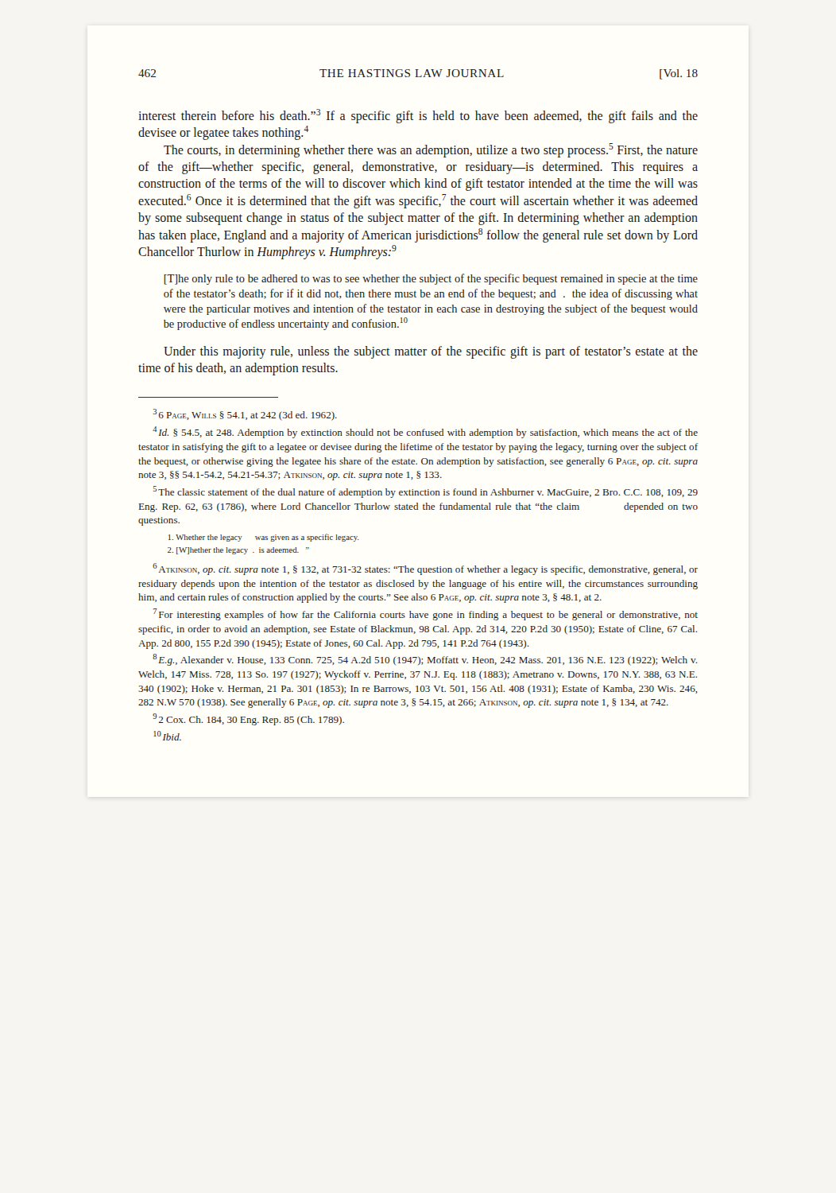462 THE HASTINGS LAW JOURNAL [Vol. 18
interest therein before his death.”3 If a specific gift is held to have been adeemed, the gift fails and the devisee or legatee takes nothing.4
The courts, in determining whether there was an ademption, utilize a two step process.5 First, the nature of the gift—whether specific, general, demonstrative, or residuary—is determined. This requires a construction of the terms of the will to discover which kind of gift testator intended at the time the will was executed.6 Once it is determined that the gift was specific,7 the court will ascertain whether it was adeemed by some subsequent change in status of the subject matter of the gift. In determining whether an ademption has taken place, England and a majority of American jurisdictions8 follow the general rule set down by Lord Chancellor Thurlow in Humphreys v. Humphreys:9
[T]he only rule to be adhered to was to see whether the subject of the specific bequest remained in specie at the time of the testator’s death; for if it did not, then there must be an end of the bequest; and . the idea of discussing what were the particular motives and intention of the testator in each case in destroying the subject of the bequest would be productive of endless uncertainty and confusion.10
Under this majority rule, unless the subject matter of the specific gift is part of testator’s estate at the time of his death, an ademption results.
36 Page, Wills § 54.1, at 242 (3d ed. 1962).
4 Id. § 54.5, at 248. Ademption by extinction should not be confused with ademption by satisfaction, which means the act of the testator in satisfying the gift to a legatee or devisee during the lifetime of the testator by paying the legacy, turning over the subject of the bequest, or otherwise giving the legatee his share of the estate. On ademption by satisfaction, see generally 6 Page, op. cit. supra note 3, §§ 54.1-54.2, 54.21-54.37; Atkinson, op. cit. supra note 1, § 133.
5 The classic statement of the dual nature of ademption by extinction is found in Ashburner v. MacGuire, 2 Bro. C.C. 108, 109, 29 Eng. Rep. 62, 63 (1786), where Lord Chancellor Thurlow stated the fundamental rule that “the claim depended on two questions.
1. Whether the legacy was given as a specific legacy.
2. [W]hether the legacy . is adeemed. ”
6 Atkinson, op. cit. supra note 1, § 132, at 731-32 states: “The question of whether a legacy is specific, demonstrative, general, or residuary depends upon the intention of the testator as disclosed by the language of his entire will, the circumstances surrounding him, and certain rules of construction applied by the courts.” See also 6 Page, op. cit. supra note 3, § 48.1, at 2.
7 For interesting examples of how far the California courts have gone in finding a bequest to be general or demonstrative, not specific, in order to avoid an ademption, see Estate of Blackmun, 98 Cal. App. 2d 314, 220 P.2d 30 (1950); Estate of Cline, 67 Cal. App. 2d 800, 155 P.2d 390 (1945); Estate of Jones, 60 Cal. App. 2d 795, 141 P.2d 764 (1943).
8 E.g., Alexander v. House, 133 Conn. 725, 54 A.2d 510 (1947); Moffatt v. Heon, 242 Mass. 201, 136 N.E. 123 (1922); Welch v. Welch, 147 Miss. 728, 113 So. 197 (1927); Wyckoff v. Perrine, 37 N.J. Eq. 118 (1883); Ametrano v. Downs, 170 N.Y. 388, 63 N.E. 340 (1902); Hoke v. Herman, 21 Pa. 301 (1853); In re Barrows, 103 Vt. 501, 156 Atl. 408 (1931); Estate of Kamba, 230 Wis. 246, 282 N.W 570 (1938). See generally 6 Page, op. cit. supra note 3, § 54.15, at 266; Atkinson, op. cit. supra note 1, § 134, at 742.
92 Cox. Ch. 184, 30 Eng. Rep. 85 (Ch. 1789).
10 Ibid.